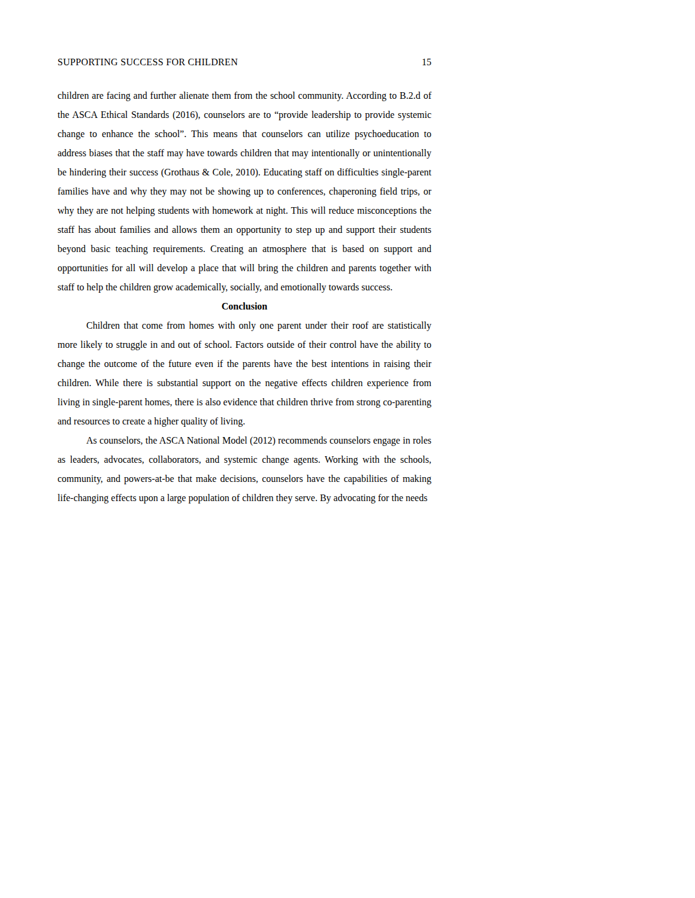Supporting Success for Children 15
children are facing and further alienate them from the school community. According to B.2.d of the ASCA Ethical Standards (2016), counselors are to “provide leadership to provide systemic change to enhance the school”. This means that counselors can utilize psychoeducation to address biases that the staff may have towards children that may intentionally or unintentionally be hindering their success (Grothaus & Cole, 2010). Educating staff on difficulties single-parent families have and why they may not be showing up to conferences, chaperoning field trips, or why they are not helping students with homework at night. This will reduce misconceptions the staff has about families and allows them an opportunity to step up and support their students beyond basic teaching requirements. Creating an atmosphere that is based on support and opportunities for all will develop a place that will bring the children and parents together with staff to help the children grow academically, socially, and emotionally towards success.
Conclusion
Children that come from homes with only one parent under their roof are statistically more likely to struggle in and out of school. Factors outside of their control have the ability to change the outcome of the future even if the parents have the best intentions in raising their children. While there is substantial support on the negative effects children experience from living in single-parent homes, there is also evidence that children thrive from strong co-parenting and resources to create a higher quality of living.
As counselors, the ASCA National Model (2012) recommends counselors engage in roles as leaders, advocates, collaborators, and systemic change agents. Working with the schools, community, and powers-at-be that make decisions, counselors have the capabilities of making life-changing effects upon a large population of children they serve. By advocating for the needs